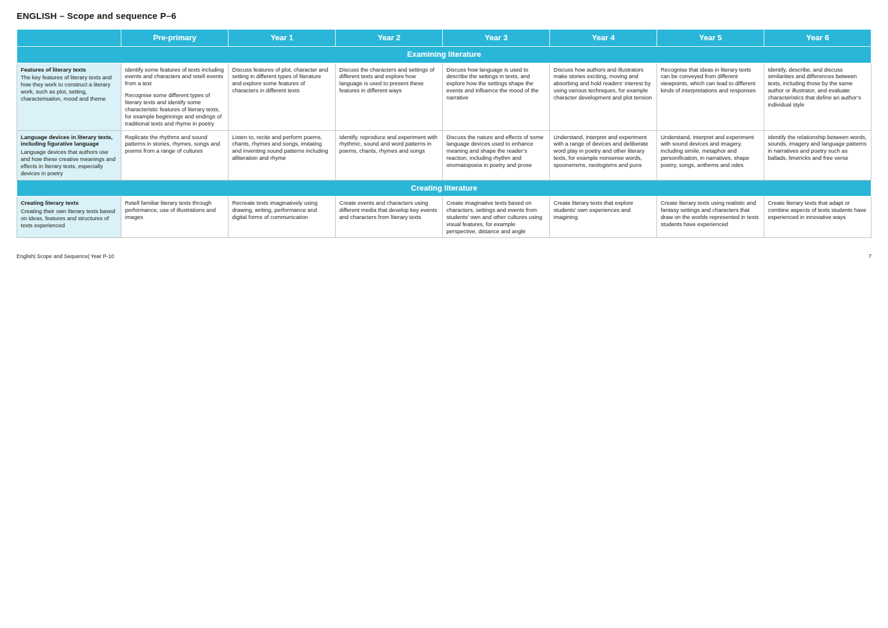ENGLISH – Scope and sequence P–6
| | Pre-primary | Year 1 | Year 2 | Year 3 | Year 4 | Year 5 | Year 6 |
| --- | --- | --- | --- | --- | --- | --- | --- |
| Examining literature |
| Features of literary texts The key features of literary texts and how they work to construct a literary work, such as plot, setting, characterisation, mood and theme | Identify some features of texts including events and characters and retell events from a text Recognise some different types of literary texts and identify some characteristic features of literary texts, for example beginnings and endings of traditional texts and rhyme in poetry | Discuss features of plot, character and setting in different types of literature and explore some features of characters in different texts | Discuss the characters and settings of different texts and explore how language is used to present these features in different ways | Discuss how language is used to describe the settings in texts, and explore how the settings shape the events and influence the mood of the narrative | Discuss how authors and illustrators make stories exciting, moving and absorbing and hold readers’ interest by using various techniques, for example character development and plot tension | Recognise that ideas in literary texts can be conveyed from different viewpoints, which can lead to different kinds of interpretations and responses | Identify, describe, and discuss similarities and differences between texts, including those by the same author or illustrator, and evaluate characteristics that define an author’s individual style |
| Language devices in literary texts, including figurative language Language devices that authors use and how these creative meanings and effects in literary texts, especially devices in poetry | Replicate the rhythms and sound patterns in stories, rhymes, songs and poems from a range of cultures | Listen to, recite and perform poems, chants, rhymes and songs, imitating and inventing sound patterns including alliteration and rhyme | Identify, reproduce and experiment with rhythmic, sound and word patterns in poems, chants, rhymes and songs | Discuss the nature and effects of some language devices used to enhance meaning and shape the reader’s reaction, including rhythm and onomatopoeia in poetry and prose | Understand, interpret and experiment with a range of devices and deliberate word play in poetry and other literary texts, for example nonsense words, spoonerisms, neologisms and puns | Understand, interpret and experiment with sound devices and imagery, including simile, metaphor and personification, in narratives, shape poetry, songs, anthems and odes | Identify the relationship between words, sounds, imagery and language patterns in narratives and poetry such as ballads, limericks and free verse |
| Creating literature |
| Creating literary texts Creating their own literary texts based on ideas, features and structures of texts experienced | Retell familiar literary texts through performance, use of illustrations and images | Recreate texts imaginatively using drawing, writing, performance and digital forms of communication | Create events and characters using different media that develop key events and characters from literary texts | Create imaginative texts based on characters, settings and events from students’ own and other cultures using visual features, for example perspective, distance and angle | Create literary texts that explore students’ own experiences and imagining | Create literary texts using realistic and fantasy settings and characters that draw on the worlds represented in texts students have experienced | Create literary texts that adapt or combine aspects of texts students have experienced in innovative ways |
English| Scope and Sequence| Year P-10
7